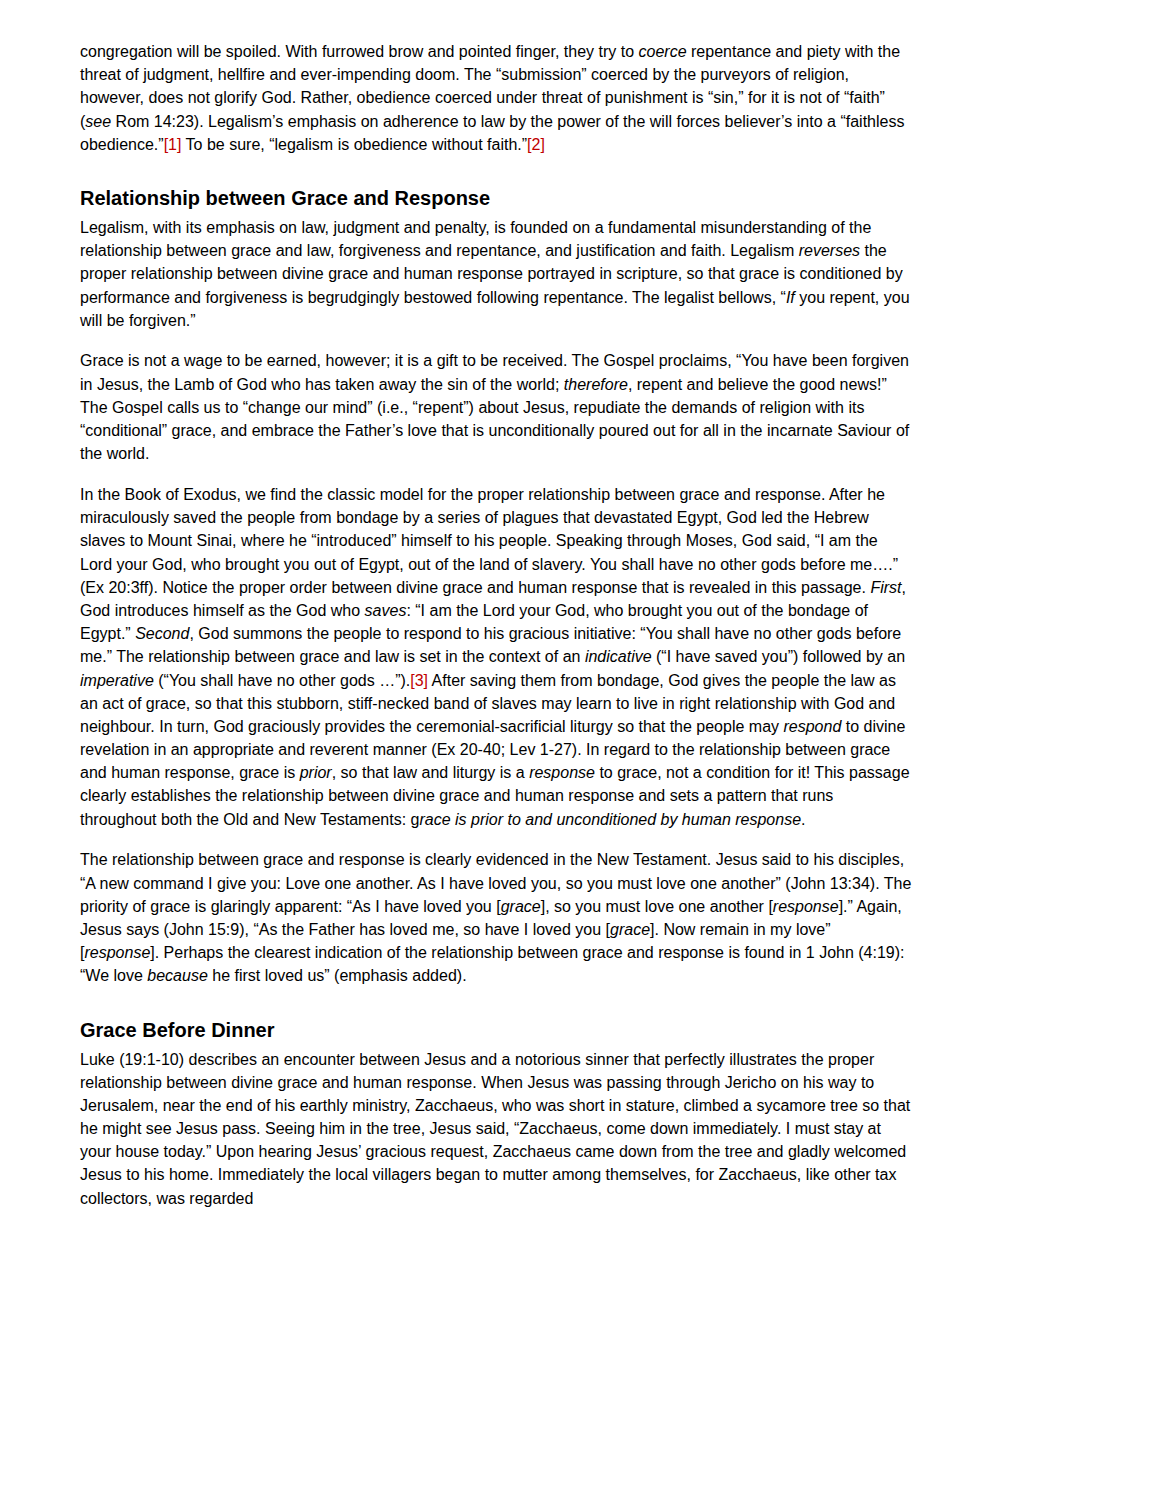congregation will be spoiled. With furrowed brow and pointed finger, they try to coerce repentance and piety with the threat of judgment, hellfire and ever-impending doom. The “submission” coerced by the purveyors of religion, however, does not glorify God. Rather, obedience coerced under threat of punishment is “sin,” for it is not of “faith” (see Rom 14:23). Legalism’s emphasis on adherence to law by the power of the will forces believer’s into a “faithless obedience.”[1] To be sure, “legalism is obedience without faith.”[2]
Relationship between Grace and Response
Legalism, with its emphasis on law, judgment and penalty, is founded on a fundamental misunderstanding of the relationship between grace and law, forgiveness and repentance, and justification and faith. Legalism reverses the proper relationship between divine grace and human response portrayed in scripture, so that grace is conditioned by performance and forgiveness is begrudgingly bestowed following repentance. The legalist bellows, “If you repent, you will be forgiven.”
Grace is not a wage to be earned, however; it is a gift to be received. The Gospel proclaims, “You have been forgiven in Jesus, the Lamb of God who has taken away the sin of the world; therefore, repent and believe the good news!” The Gospel calls us to “change our mind” (i.e., “repent”) about Jesus, repudiate the demands of religion with its “conditional” grace, and embrace the Father’s love that is unconditionally poured out for all in the incarnate Saviour of the world.
In the Book of Exodus, we find the classic model for the proper relationship between grace and response. After he miraculously saved the people from bondage by a series of plagues that devastated Egypt, God led the Hebrew slaves to Mount Sinai, where he “introduced” himself to his people. Speaking through Moses, God said, “I am the Lord your God, who brought you out of Egypt, out of the land of slavery. You shall have no other gods before me….” (Ex 20:3ff). Notice the proper order between divine grace and human response that is revealed in this passage. First, God introduces himself as the God who saves: “I am the Lord your God, who brought you out of the bondage of Egypt.” Second, God summons the people to respond to his gracious initiative: “You shall have no other gods before me.” The relationship between grace and law is set in the context of an indicative (“I have saved you”) followed by an imperative (“You shall have no other gods …”).[3] After saving them from bondage, God gives the people the law as an act of grace, so that this stubborn, stiff-necked band of slaves may learn to live in right relationship with God and neighbour. In turn, God graciously provides the ceremonial-sacrificial liturgy so that the people may respond to divine revelation in an appropriate and reverent manner (Ex 20-40; Lev 1-27). In regard to the relationship between grace and human response, grace is prior, so that law and liturgy is a response to grace, not a condition for it! This passage clearly establishes the relationship between divine grace and human response and sets a pattern that runs throughout both the Old and New Testaments: grace is prior to and unconditioned by human response.
The relationship between grace and response is clearly evidenced in the New Testament. Jesus said to his disciples, “A new command I give you: Love one another. As I have loved you, so you must love one another” (John 13:34). The priority of grace is glaringly apparent: “As I have loved you [grace], so you must love one another [response].” Again, Jesus says (John 15:9), “As the Father has loved me, so have I loved you [grace]. Now remain in my love” [response]. Perhaps the clearest indication of the relationship between grace and response is found in 1 John (4:19): “We love because he first loved us” (emphasis added).
Grace Before Dinner
Luke (19:1-10) describes an encounter between Jesus and a notorious sinner that perfectly illustrates the proper relationship between divine grace and human response. When Jesus was passing through Jericho on his way to Jerusalem, near the end of his earthly ministry, Zacchaeus, who was short in stature, climbed a sycamore tree so that he might see Jesus pass. Seeing him in the tree, Jesus said, “Zacchaeus, come down immediately. I must stay at your house today.” Upon hearing Jesus’ gracious request, Zacchaeus came down from the tree and gladly welcomed Jesus to his home. Immediately the local villagers began to mutter among themselves, for Zacchaeus, like other tax collectors, was regarded